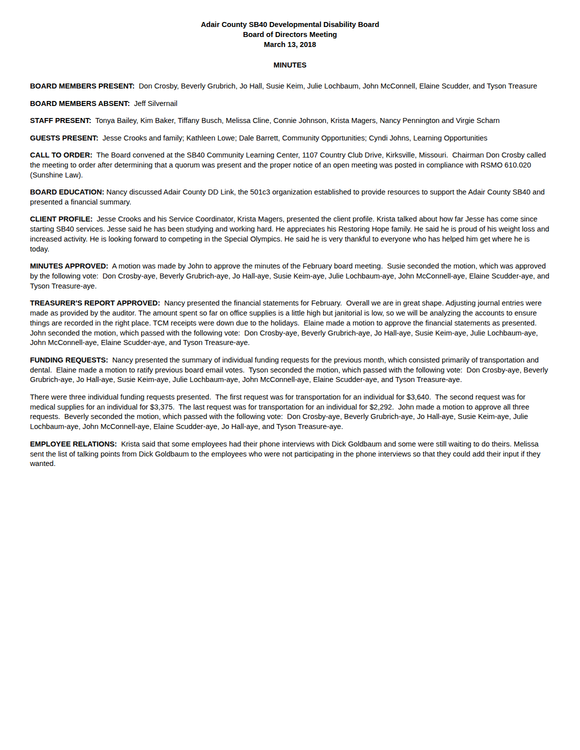Adair County SB40 Developmental Disability Board Board of Directors Meeting March 13, 2018
MINUTES
BOARD MEMBERS PRESENT: Don Crosby, Beverly Grubrich, Jo Hall, Susie Keim, Julie Lochbaum, John McConnell, Elaine Scudder, and Tyson Treasure
BOARD MEMBERS ABSENT: Jeff Silvernail
STAFF PRESENT: Tonya Bailey, Kim Baker, Tiffany Busch, Melissa Cline, Connie Johnson, Krista Magers, Nancy Pennington and Virgie Scharn
GUESTS PRESENT: Jesse Crooks and family; Kathleen Lowe; Dale Barrett, Community Opportunities; Cyndi Johns, Learning Opportunities
CALL TO ORDER: The Board convened at the SB40 Community Learning Center, 1107 Country Club Drive, Kirksville, Missouri. Chairman Don Crosby called the meeting to order after determining that a quorum was present and the proper notice of an open meeting was posted in compliance with RSMO 610.020 (Sunshine Law).
BOARD EDUCATION: Nancy discussed Adair County DD Link, the 501c3 organization established to provide resources to support the Adair County SB40 and presented a financial summary.
CLIENT PROFILE: Jesse Crooks and his Service Coordinator, Krista Magers, presented the client profile. Krista talked about how far Jesse has come since starting SB40 services. Jesse said he has been studying and working hard. He appreciates his Restoring Hope family. He said he is proud of his weight loss and increased activity. He is looking forward to competing in the Special Olympics. He said he is very thankful to everyone who has helped him get where he is today.
MINUTES APPROVED: A motion was made by John to approve the minutes of the February board meeting. Susie seconded the motion, which was approved by the following vote: Don Crosby-aye, Beverly Grubrich-aye, Jo Hall-aye, Susie Keim-aye, Julie Lochbaum-aye, John McConnell-aye, Elaine Scudder-aye, and Tyson Treasure-aye.
TREASURER'S REPORT APPROVED: Nancy presented the financial statements for February. Overall we are in great shape. Adjusting journal entries were made as provided by the auditor. The amount spent so far on office supplies is a little high but janitorial is low, so we will be analyzing the accounts to ensure things are recorded in the right place. TCM receipts were down due to the holidays. Elaine made a motion to approve the financial statements as presented. John seconded the motion, which passed with the following vote: Don Crosby-aye, Beverly Grubrich-aye, Jo Hall-aye, Susie Keim-aye, Julie Lochbaum-aye, John McConnell-aye, Elaine Scudder-aye, and Tyson Treasure-aye.
FUNDING REQUESTS: Nancy presented the summary of individual funding requests for the previous month, which consisted primarily of transportation and dental. Elaine made a motion to ratify previous board email votes. Tyson seconded the motion, which passed with the following vote: Don Crosby-aye, Beverly Grubrich-aye, Jo Hall-aye, Susie Keim-aye, Julie Lochbaum-aye, John McConnell-aye, Elaine Scudder-aye, and Tyson Treasure-aye.
There were three individual funding requests presented. The first request was for transportation for an individual for $3,640. The second request was for medical supplies for an individual for $3,375. The last request was for transportation for an individual for $2,292. John made a motion to approve all three requests. Beverly seconded the motion, which passed with the following vote: Don Crosby-aye, Beverly Grubrich-aye, Jo Hall-aye, Susie Keim-aye, Julie Lochbaum-aye, John McConnell-aye, Elaine Scudder-aye, Jo Hall-aye, and Tyson Treasure-aye.
EMPLOYEE RELATIONS: Krista said that some employees had their phone interviews with Dick Goldbaum and some were still waiting to do theirs. Melissa sent the list of talking points from Dick Goldbaum to the employees who were not participating in the phone interviews so that they could add their input if they wanted.